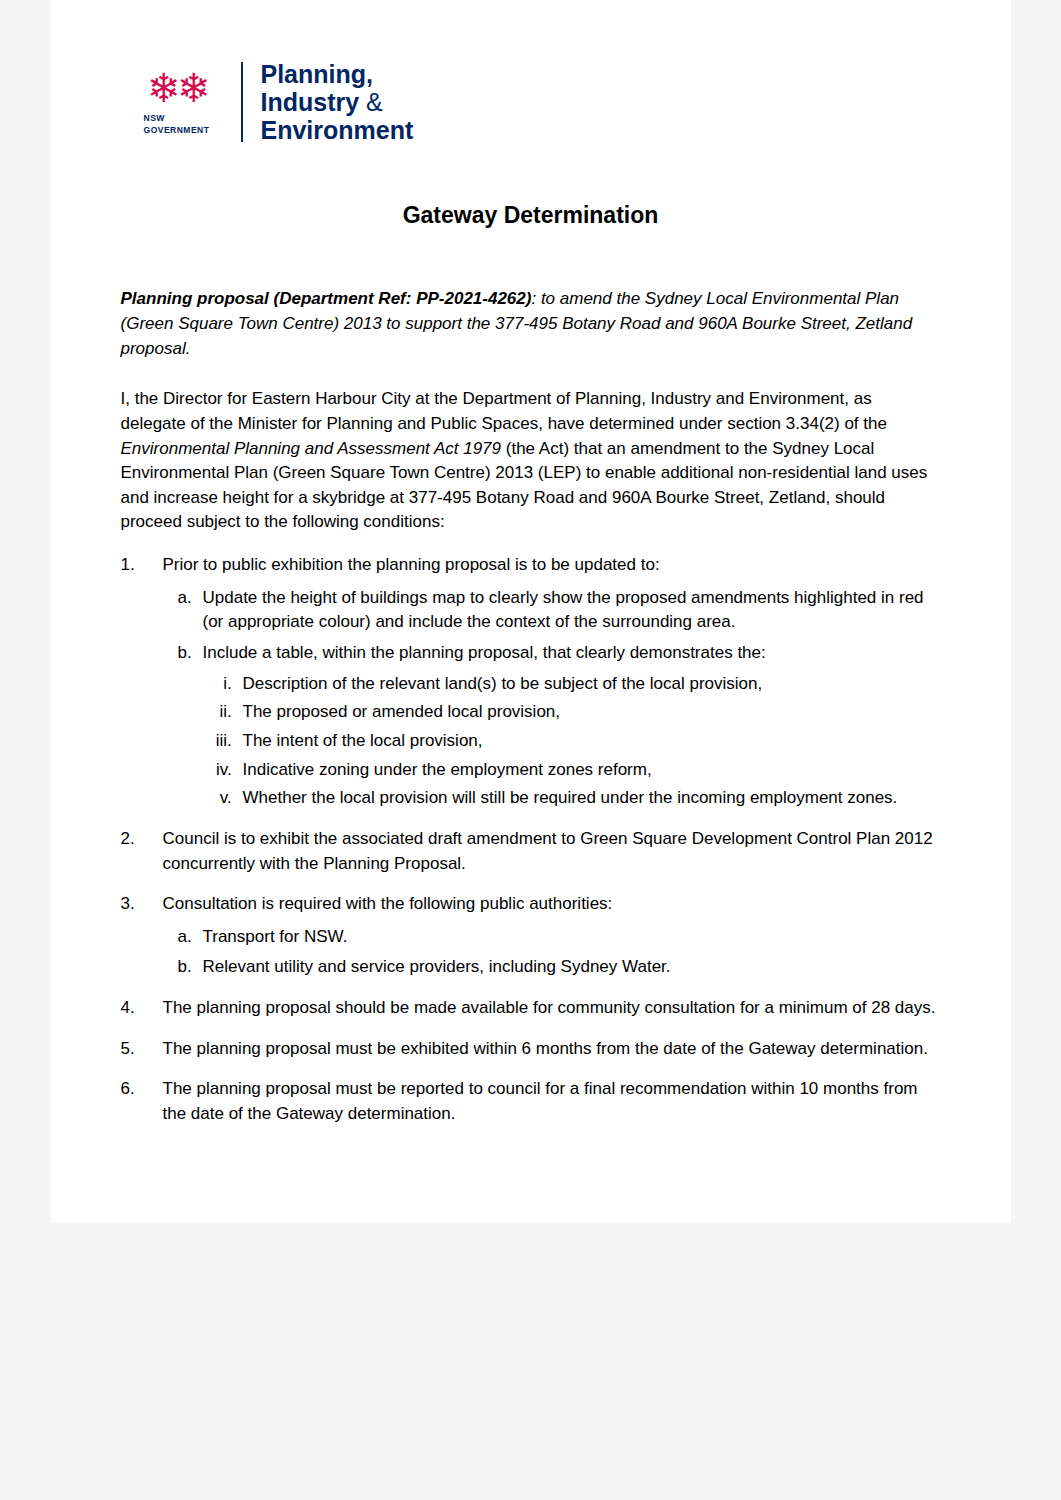❄❄
NSW
GOVERNMENT
Planning,
Industry &
Environment
Gateway Determination
Planning proposal (Department Ref: PP-2021-4262): to amend the Sydney Local Environmental Plan (Green Square Town Centre) 2013 to support the 377-495 Botany Road and 960A Bourke Street, Zetland proposal.
I, the Director for Eastern Harbour City at the Department of Planning, Industry and Environment, as delegate of the Minister for Planning and Public Spaces, have determined under section 3.34(2) of the Environmental Planning and Assessment Act 1979 (the Act) that an amendment to the Sydney Local Environmental Plan (Green Square Town Centre) 2013 (LEP) to enable additional non-residential land uses and increase height for a skybridge at 377-495 Botany Road and 960A Bourke Street, Zetland, should proceed subject to the following conditions:
Prior to public exhibition the planning proposal is to be updated to:
Update the height of buildings map to clearly show the proposed amendments highlighted in red (or appropriate colour) and include the context of the surrounding area.
Include a table, within the planning proposal, that clearly demonstrates the:
Description of the relevant land(s) to be subject of the local provision,
The proposed or amended local provision,
The intent of the local provision,
Indicative zoning under the employment zones reform,
Whether the local provision will still be required under the incoming employment zones.
Council is to exhibit the associated draft amendment to Green Square Development Control Plan 2012 concurrently with the Planning Proposal.
Consultation is required with the following public authorities:
Transport for NSW.
Relevant utility and service providers, including Sydney Water.
The planning proposal should be made available for community consultation for a minimum of 28 days.
The planning proposal must be exhibited within 6 months from the date of the Gateway determination.
The planning proposal must be reported to council for a final recommendation within 10 months from the date of the Gateway determination.